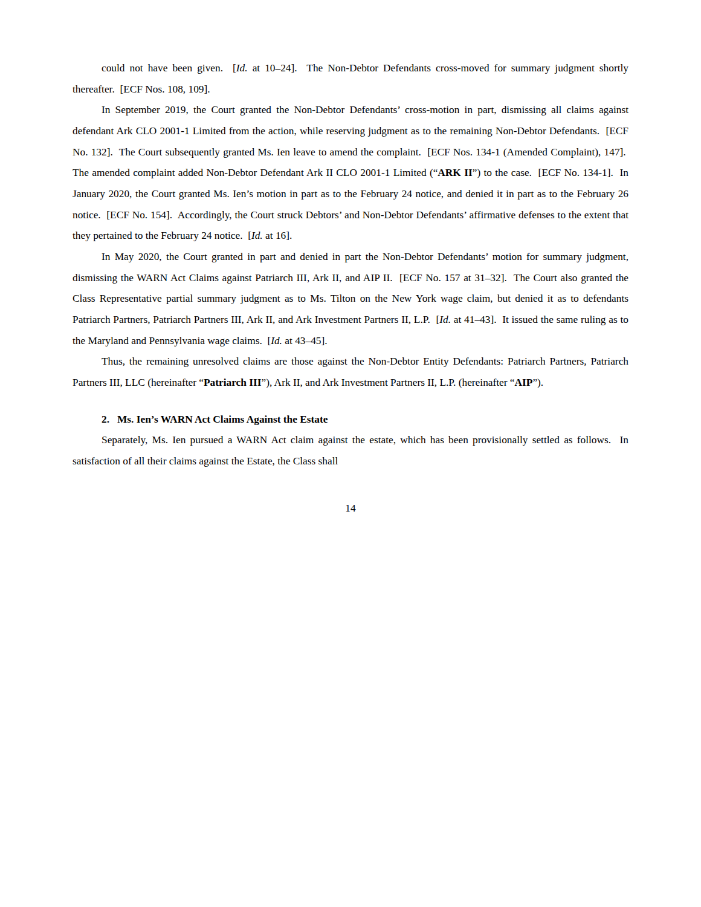could not have been given. [Id. at 10–24]. The Non-Debtor Defendants cross-moved for summary judgment shortly thereafter. [ECF Nos. 108, 109].
In September 2019, the Court granted the Non-Debtor Defendants’ cross-motion in part, dismissing all claims against defendant Ark CLO 2001-1 Limited from the action, while reserving judgment as to the remaining Non-Debtor Defendants. [ECF No. 132]. The Court subsequently granted Ms. Ien leave to amend the complaint. [ECF Nos. 134-1 (Amended Complaint), 147]. The amended complaint added Non-Debtor Defendant Ark II CLO 2001-1 Limited (“ARK II”) to the case. [ECF No. 134-1]. In January 2020, the Court granted Ms. Ien’s motion in part as to the February 24 notice, and denied it in part as to the February 26 notice. [ECF No. 154]. Accordingly, the Court struck Debtors’ and Non-Debtor Defendants’ affirmative defenses to the extent that they pertained to the February 24 notice. [Id. at 16].
In May 2020, the Court granted in part and denied in part the Non-Debtor Defendants’ motion for summary judgment, dismissing the WARN Act Claims against Patriarch III, Ark II, and AIP II. [ECF No. 157 at 31–32]. The Court also granted the Class Representative partial summary judgment as to Ms. Tilton on the New York wage claim, but denied it as to defendants Patriarch Partners, Patriarch Partners III, Ark II, and Ark Investment Partners II, L.P. [Id. at 41–43]. It issued the same ruling as to the Maryland and Pennsylvania wage claims. [Id. at 43–45].
Thus, the remaining unresolved claims are those against the Non-Debtor Entity Defendants: Patriarch Partners, Patriarch Partners III, LLC (hereinafter “Patriarch III”), Ark II, and Ark Investment Partners II, L.P. (hereinafter “AIP”).
2. Ms. Ien’s WARN Act Claims Against the Estate
Separately, Ms. Ien pursued a WARN Act claim against the estate, which has been provisionally settled as follows. In satisfaction of all their claims against the Estate, the Class shall
14